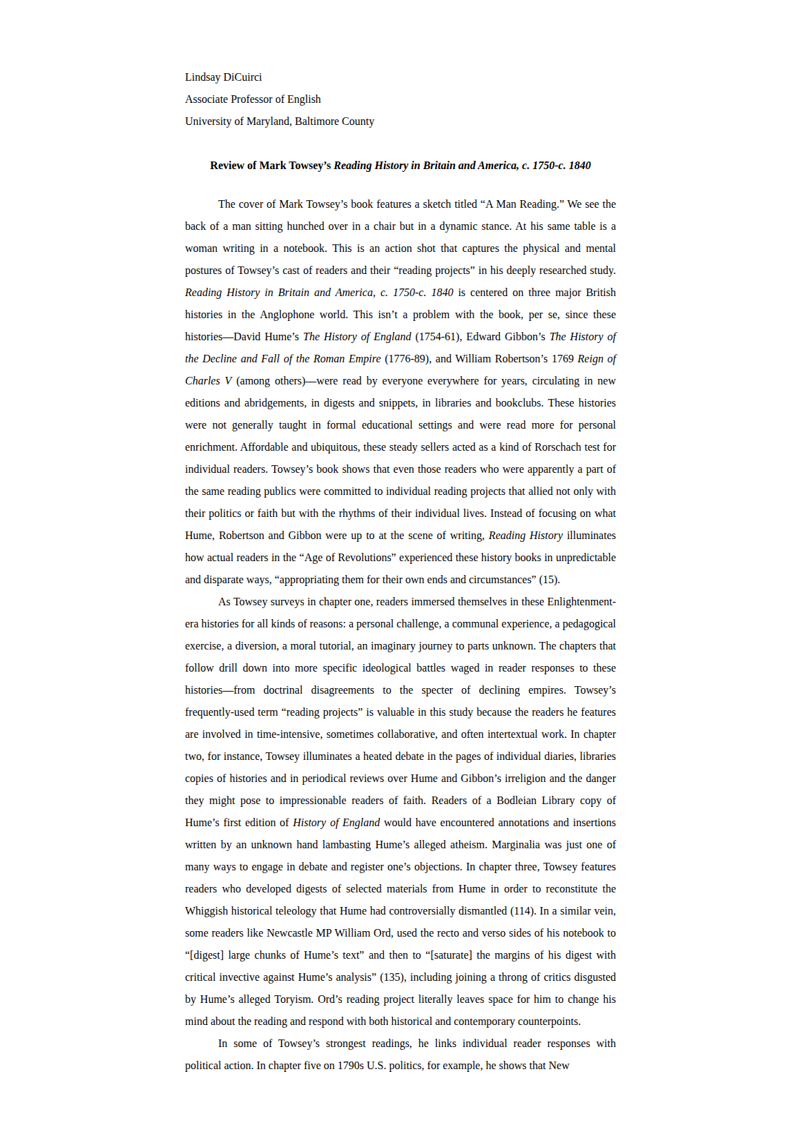Lindsay DiCuirci
Associate Professor of English
University of Maryland, Baltimore County
Review of Mark Towsey’s Reading History in Britain and America, c. 1750-c. 1840
The cover of Mark Towsey’s book features a sketch titled “A Man Reading.” We see the back of a man sitting hunched over in a chair but in a dynamic stance. At his same table is a woman writing in a notebook. This is an action shot that captures the physical and mental postures of Towsey’s cast of readers and their “reading projects” in his deeply researched study. Reading History in Britain and America, c. 1750-c. 1840 is centered on three major British histories in the Anglophone world. This isn’t a problem with the book, per se, since these histories—David Hume’s The History of England (1754-61), Edward Gibbon’s The History of the Decline and Fall of the Roman Empire (1776-89), and William Robertson’s 1769 Reign of Charles V (among others)—were read by everyone everywhere for years, circulating in new editions and abridgements, in digests and snippets, in libraries and bookclubs. These histories were not generally taught in formal educational settings and were read more for personal enrichment. Affordable and ubiquitous, these steady sellers acted as a kind of Rorschach test for individual readers. Towsey’s book shows that even those readers who were apparently a part of the same reading publics were committed to individual reading projects that allied not only with their politics or faith but with the rhythms of their individual lives. Instead of focusing on what Hume, Robertson and Gibbon were up to at the scene of writing, Reading History illuminates how actual readers in the “Age of Revolutions” experienced these history books in unpredictable and disparate ways, “appropriating them for their own ends and circumstances” (15).
As Towsey surveys in chapter one, readers immersed themselves in these Enlightenment-era histories for all kinds of reasons: a personal challenge, a communal experience, a pedagogical exercise, a diversion, a moral tutorial, an imaginary journey to parts unknown. The chapters that follow drill down into more specific ideological battles waged in reader responses to these histories—from doctrinal disagreements to the specter of declining empires. Towsey’s frequently-used term “reading projects” is valuable in this study because the readers he features are involved in time-intensive, sometimes collaborative, and often intertextual work. In chapter two, for instance, Towsey illuminates a heated debate in the pages of individual diaries, libraries copies of histories and in periodical reviews over Hume and Gibbon’s irreligion and the danger they might pose to impressionable readers of faith. Readers of a Bodleian Library copy of Hume’s first edition of History of England would have encountered annotations and insertions written by an unknown hand lambasting Hume’s alleged atheism. Marginalia was just one of many ways to engage in debate and register one’s objections. In chapter three, Towsey features readers who developed digests of selected materials from Hume in order to reconstitute the Whiggish historical teleology that Hume had controversially dismantled (114). In a similar vein, some readers like Newcastle MP William Ord, used the recto and verso sides of his notebook to “[digest] large chunks of Hume’s text” and then to “[saturate] the margins of his digest with critical invective against Hume’s analysis” (135), including joining a throng of critics disgusted by Hume’s alleged Toryism. Ord’s reading project literally leaves space for him to change his mind about the reading and respond with both historical and contemporary counterpoints.
In some of Towsey’s strongest readings, he links individual reader responses with political action. In chapter five on 1790s U.S. politics, for example, he shows that New